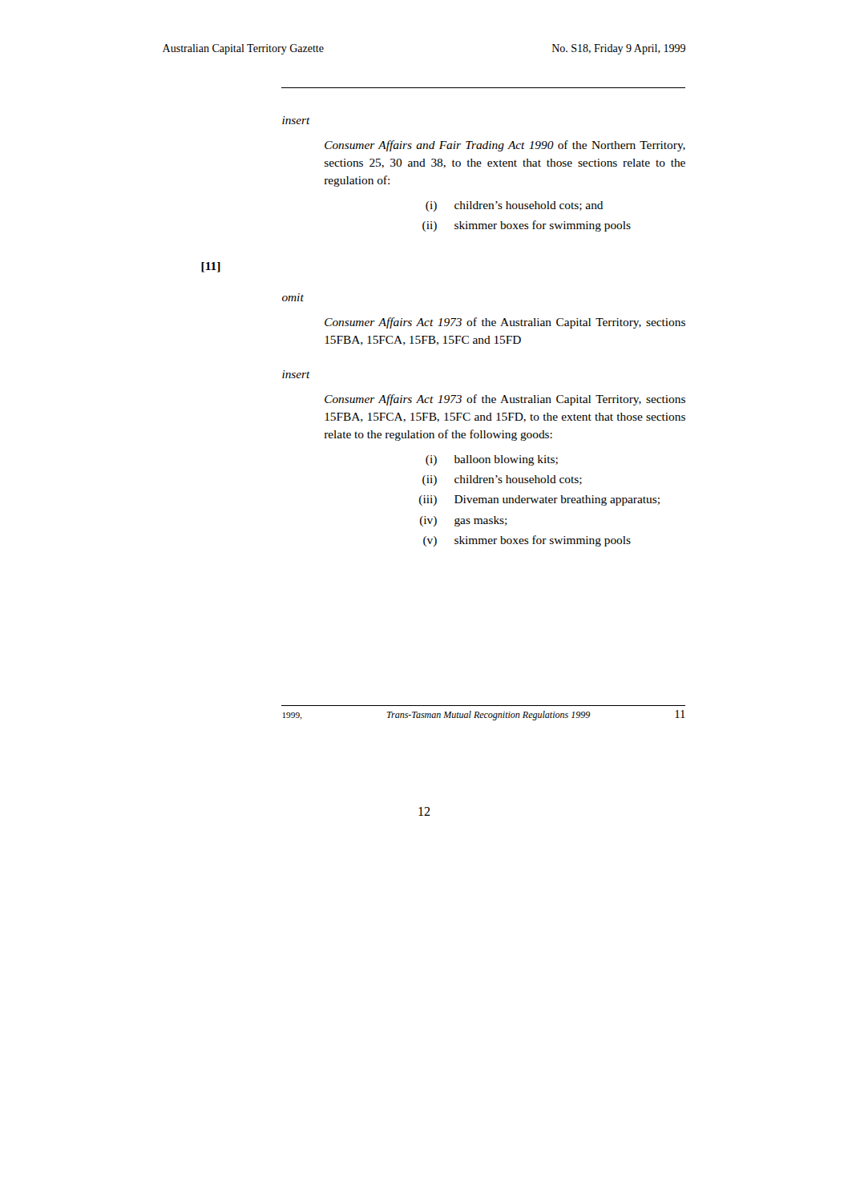Australian Capital Territory Gazette
No. S18, Friday 9 April, 1999
insert
Consumer Affairs and Fair Trading Act 1990 of the Northern Territory, sections 25, 30 and 38, to the extent that those sections relate to the regulation of:
(i) children’s household cots; and
(ii) skimmer boxes for swimming pools
[11]
omit
Consumer Affairs Act 1973 of the Australian Capital Territory, sections 15FBA, 15FCA, 15FB, 15FC and 15FD
insert
Consumer Affairs Act 1973 of the Australian Capital Territory, sections 15FBA, 15FCA, 15FB, 15FC and 15FD, to the extent that those sections relate to the regulation of the following goods:
(i) balloon blowing kits;
(ii) children’s household cots;
(iii) Diveman underwater breathing apparatus;
(iv) gas masks;
(v) skimmer boxes for swimming pools
1999,
Trans-Tasman Mutual Recognition Regulations 1999
11
12